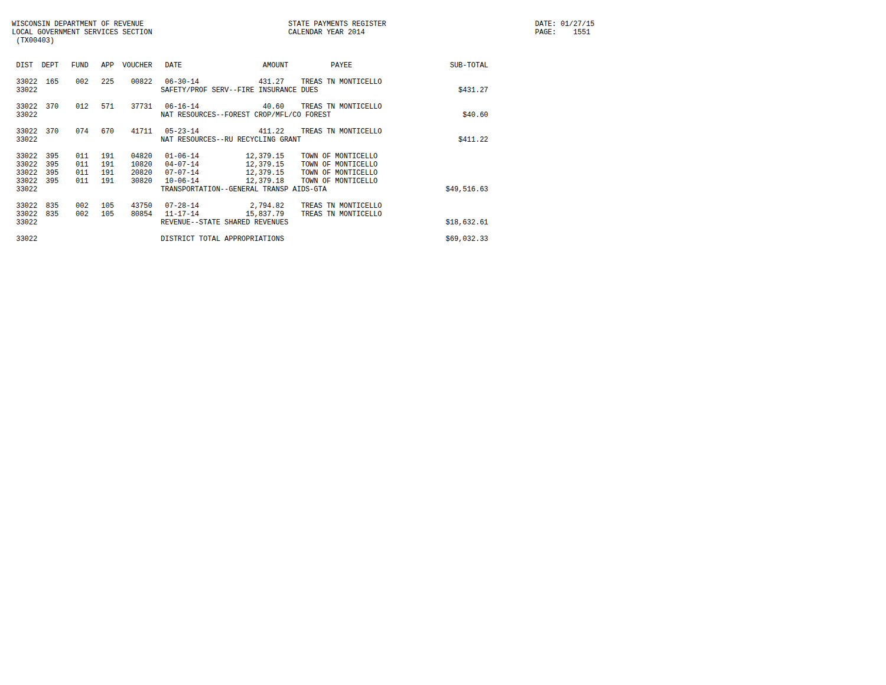WISCONSIN DEPARTMENT OF REVENUE STATE PAYMENTS REGISTER DATE: 01/27/15 LOCAL GOVERNMENT SERVICES SECTION CALENDAR YEAR 2014 PAGE: 1551 (TX00403) DIST DEPT FUND APP VOUCHER DATE AMOUNT PAYEE SUB-TOTAL 33022 165 002 225 00822 06-30-14 431.27 TREAS TN MONTICELLO 33022 SAFETY/PROF SERV--FIRE INSURANCE DUES $431.27 33022 370 012 571 37731 06-16-14 40.60 TREAS TN MONTICELLO 33022 NAT RESOURCES--FOREST CROP/MFL/CO FOREST $40.60 33022 370 074 670 41711 05-23-14 411.22 TREAS TN MONTICELLO 33022 NAT RESOURCES--RU RECYCLING GRANT $411.22 33022 395 011 191 04820 01-06-14 12,379.15 TOWN OF MONTICELLO 33022 395 011 191 10820 04-07-14 12,379.15 TOWN OF MONTICELLO 33022 395 011 191 20820 07-07-14 12,379.15 TOWN OF MONTICELLO 33022 395 011 191 30820 10-06-14 12,379.18 TOWN OF MONTICELLO 33022 TRANSPORTATION--GENERAL TRANSP AIDS-GTA $49,516.63 33022 835 002 105 43750 07-28-14 2,794.82 TREAS TN MONTICELLO 33022 835 002 105 80854 11-17-14 15,837.79 TREAS TN MONTICELLO 33022 REVENUE--STATE SHARED REVENUES $18,632.61 33022 DISTRICT TOTAL APPROPRIATIONS $69,032.33